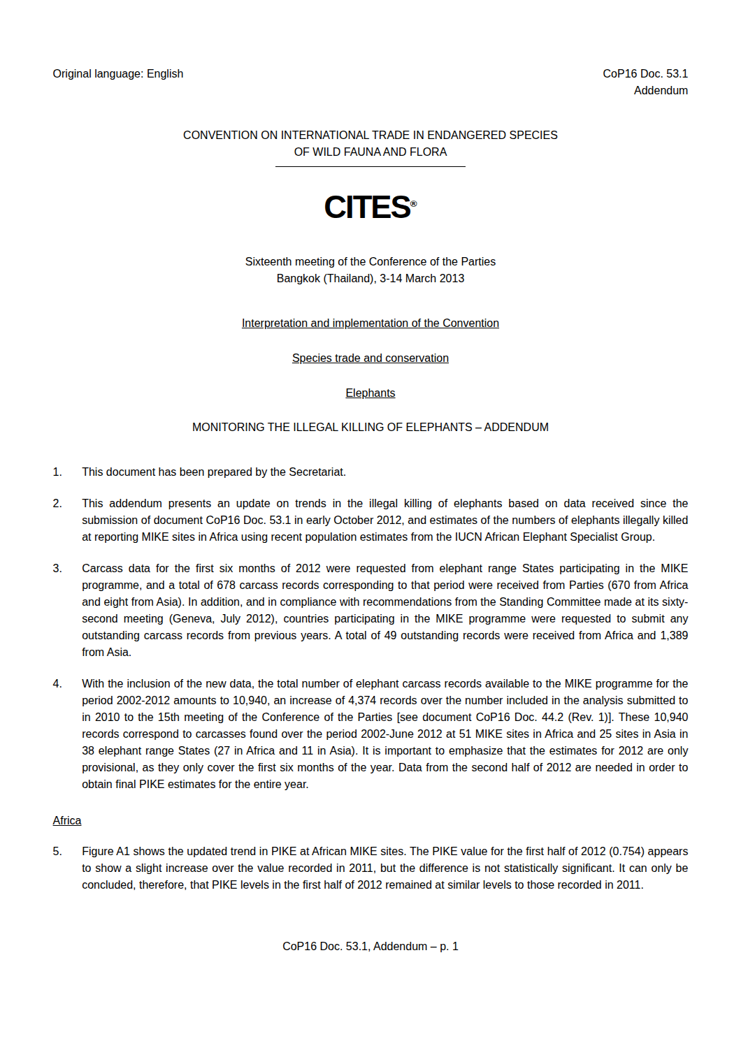Original language: English
CoP16 Doc. 53.1
Addendum
CONVENTION ON INTERNATIONAL TRADE IN ENDANGERED SPECIES
OF WILD FAUNA AND FLORA
CITES®
Sixteenth meeting of the Conference of the Parties
Bangkok (Thailand), 3-14 March 2013
Interpretation and implementation of the Convention
Species trade and conservation
Elephants
MONITORING THE ILLEGAL KILLING OF ELEPHANTS – ADDENDUM
This document has been prepared by the Secretariat.
This addendum presents an update on trends in the illegal killing of elephants based on data received since the submission of document CoP16 Doc. 53.1 in early October 2012, and estimates of the numbers of elephants illegally killed at reporting MIKE sites in Africa using recent population estimates from the IUCN African Elephant Specialist Group.
Carcass data for the first six months of 2012 were requested from elephant range States participating in the MIKE programme, and a total of 678 carcass records corresponding to that period were received from Parties (670 from Africa and eight from Asia). In addition, and in compliance with recommendations from the Standing Committee made at its sixty-second meeting (Geneva, July 2012), countries participating in the MIKE programme were requested to submit any outstanding carcass records from previous years. A total of 49 outstanding records were received from Africa and 1,389 from Asia.
With the inclusion of the new data, the total number of elephant carcass records available to the MIKE programme for the period 2002-2012 amounts to 10,940, an increase of 4,374 records over the number included in the analysis submitted to in 2010 to the 15th meeting of the Conference of the Parties [see document CoP16 Doc. 44.2 (Rev. 1)]. These 10,940 records correspond to carcasses found over the period 2002-June 2012 at 51 MIKE sites in Africa and 25 sites in Asia in 38 elephant range States (27 in Africa and 11 in Asia). It is important to emphasize that the estimates for 2012 are only provisional, as they only cover the first six months of the year. Data from the second half of 2012 are needed in order to obtain final PIKE estimates for the entire year.
Africa
Figure A1 shows the updated trend in PIKE at African MIKE sites. The PIKE value for the first half of 2012 (0.754) appears to show a slight increase over the value recorded in 2011, but the difference is not statistically significant. It can only be concluded, therefore, that PIKE levels in the first half of 2012 remained at similar levels to those recorded in 2011.
CoP16 Doc. 53.1, Addendum – p. 1